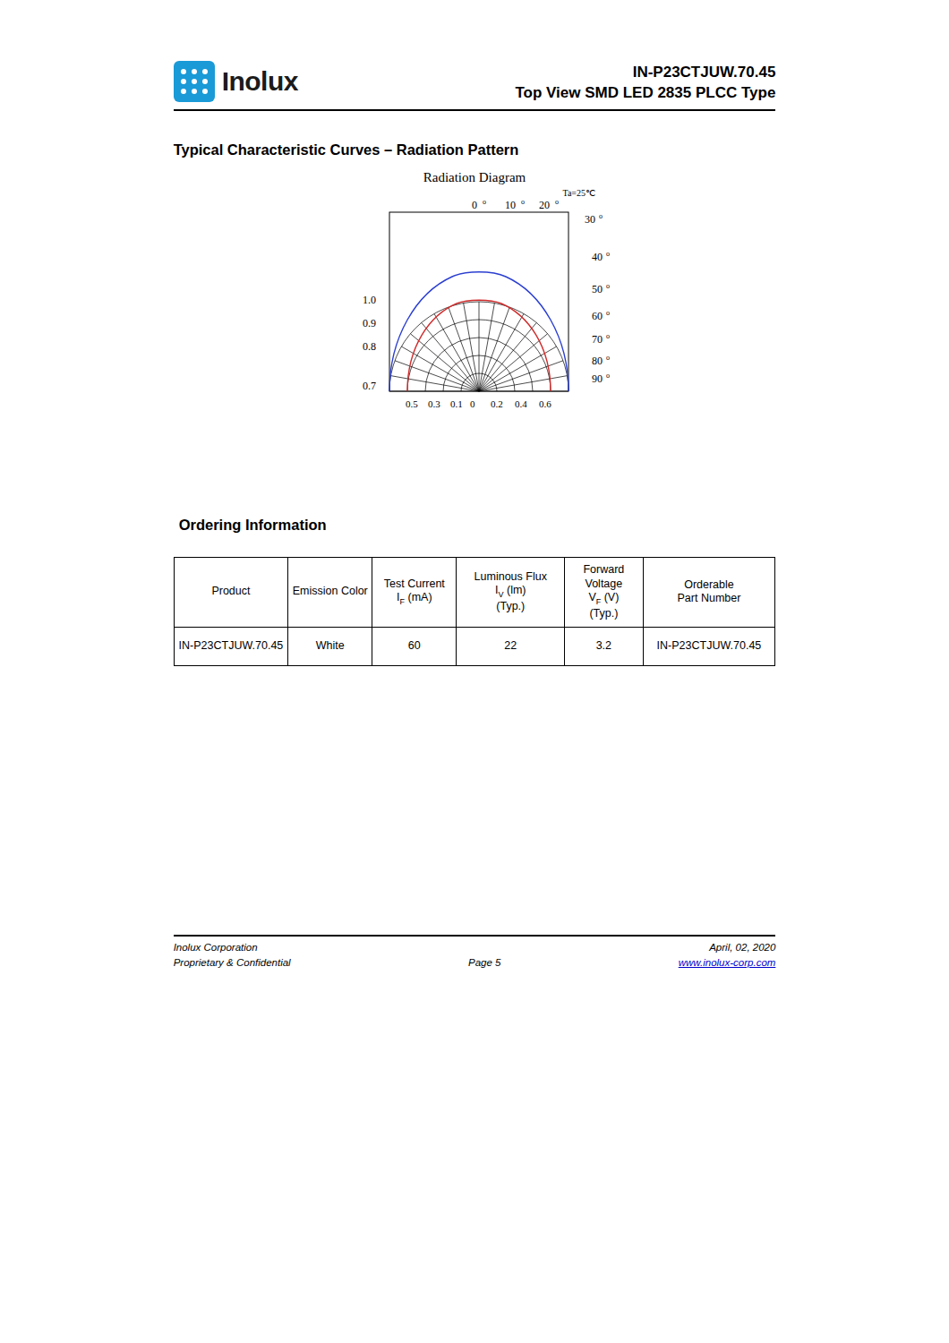Inolux
IN-P23CTJUW.70.45
Top View SMD LED 2835 PLCC Type
Typical Characteristic Curves – Radiation Pattern
Radiation Diagram Ta=25℃ 0 o 10 o 20 o 30 o 40 o 50 o 60 o 70 o 80 o 90 o 1.0 0.9 0.8 0.7 0.5 0.3 0.1 0 0.2 0.4 0.6
Ordering Information
| Product | Emission Color | Test Current I F (mA) | Luminous Flux I V (lm) (Typ.) | Forward Voltage V F (V) (Typ.) | Orderable Part Number |
| --- | --- | --- | --- | --- | --- |
| IN-P23CTJUW.70.45 | White | 60 | 22 | 3.2 | IN-P23CTJUW.70.45 |
Inolux Corporation
Proprietary & Confidential
Page 5
April, 02, 2020
www.inolux-corp.com